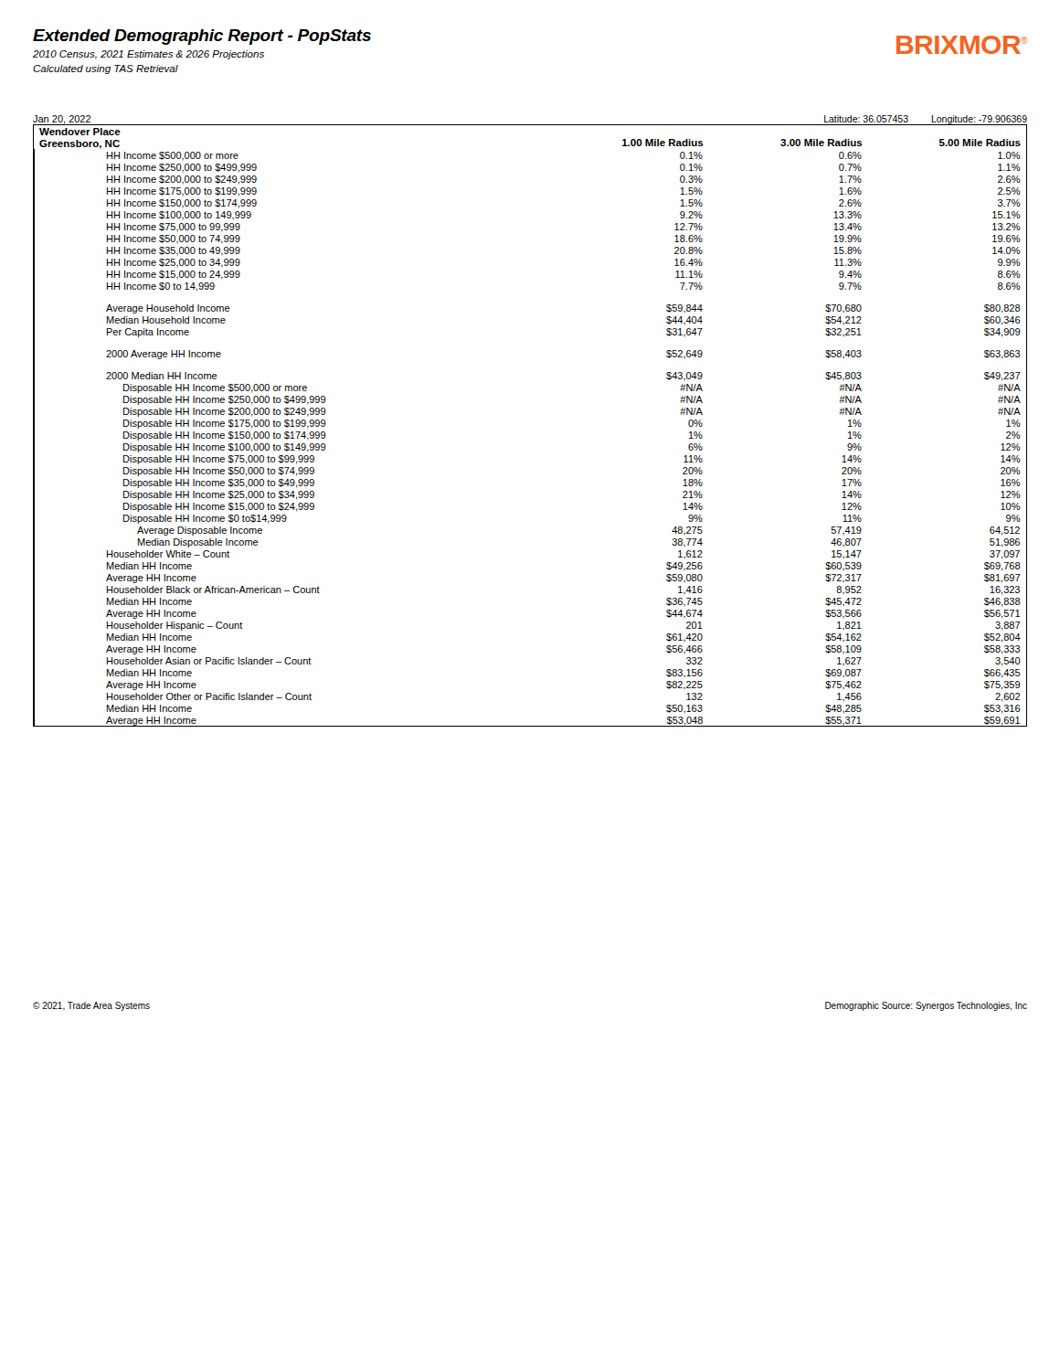Extended Demographic Report - PopStats
2010 Census, 2021 Estimates & 2026 Projections
Calculated using TAS Retrieval
BRIXMOR®
Jan 20, 2022
Latitude: 36.057453 Longitude: -79.906369
| Wendover Place | | | |
| Greensboro, NC | 1.00 Mile Radius | 3.00 Mile Radius | 5.00 Mile Radius |
| HH Income $500,000 or more | 0.1% | 0.6% | 1.0% |
| HH Income $250,000 to $499,999 | 0.1% | 0.7% | 1.1% |
| HH Income $200,000 to $249,999 | 0.3% | 1.7% | 2.6% |
| HH Income $175,000 to $199,999 | 1.5% | 1.6% | 2.5% |
| HH Income $150,000 to $174,999 | 1.5% | 2.6% | 3.7% |
| HH Income $100,000 to 149,999 | 9.2% | 13.3% | 15.1% |
| HH Income $75,000 to 99,999 | 12.7% | 13.4% | 13.2% |
| HH Income $50,000 to 74,999 | 18.6% | 19.9% | 19.6% |
| HH Income $35,000 to 49,999 | 20.8% | 15.8% | 14.0% |
| HH Income $25,000 to 34,999 | 16.4% | 11.3% | 9.9% |
| HH Income $15,000 to 24,999 | 11.1% | 9.4% | 8.6% |
| HH Income $0 to 14,999 | 7.7% | 9.7% | 8.6% |
| Average Household Income | $59,844 | $70,680 | $80,828 |
| Median Household Income | $44,404 | $54,212 | $60,346 |
| Per Capita Income | $31,647 | $32,251 | $34,909 |
| 2000 Average HH Income | $52,649 | $58,403 | $63,863 |
| 2000 Median HH Income | $43,049 | $45,803 | $49,237 |
| Disposable HH Income $500,000 or more | #N/A | #N/A | #N/A |
| Disposable HH Income $250,000 to $499,999 | #N/A | #N/A | #N/A |
| Disposable HH Income $200,000 to $249,999 | #N/A | #N/A | #N/A |
| Disposable HH Income $175,000 to $199,999 | 0% | 1% | 1% |
| Disposable HH Income $150,000 to $174,999 | 1% | 1% | 2% |
| Disposable HH Income $100,000 to $149,999 | 6% | 9% | 12% |
| Disposable HH Income $75,000 to $99,999 | 11% | 14% | 14% |
| Disposable HH Income $50,000 to $74,999 | 20% | 20% | 20% |
| Disposable HH Income $35,000 to $49,999 | 18% | 17% | 16% |
| Disposable HH Income $25,000 to $34,999 | 21% | 14% | 12% |
| Disposable HH Income $15,000 to $24,999 | 14% | 12% | 10% |
| Disposable HH Income $0 to$14,999 | 9% | 11% | 9% |
| Average Disposable Income | 48,275 | 57,419 | 64,512 |
| Median Disposable Income | 38,774 | 46,807 | 51,986 |
| Householder White – Count | 1,612 | 15,147 | 37,097 |
| Median HH Income | $49,256 | $60,539 | $69,768 |
| Average HH Income | $59,080 | $72,317 | $81,697 |
| Householder Black or African-American – Count | 1,416 | 8,952 | 16,323 |
| Median HH Income | $36,745 | $45,472 | $46,838 |
| Average HH Income | $44,674 | $53,566 | $56,571 |
| Householder Hispanic – Count | 201 | 1,821 | 3,887 |
| Median HH Income | $61,420 | $54,162 | $52,804 |
| Average HH Income | $56,466 | $58,109 | $58,333 |
| Householder Asian or Pacific Islander – Count | 332 | 1,627 | 3,540 |
| Median HH Income | $83,156 | $69,087 | $66,435 |
| Average HH Income | $82,225 | $75,462 | $75,359 |
| Householder Other or Pacific Islander – Count | 132 | 1,456 | 2,602 |
| Median HH Income | $50,163 | $48,285 | $53,316 |
| Average HH Income | $53,048 | $55,371 | $59,691 |
© 2021, Trade Area Systems
Demographic Source: Synergos Technologies, Inc